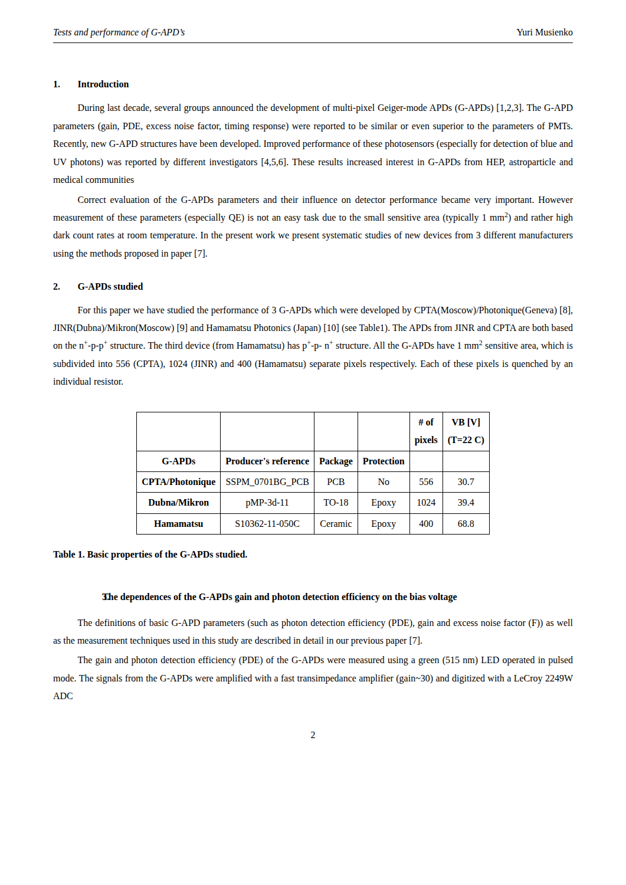Tests and performance of G-APD’s
Yuri Musienko
1. Introduction
During last decade, several groups announced the development of multi-pixel Geiger-mode APDs (G-APDs) [1,2,3]. The G-APD parameters (gain, PDE, excess noise factor, timing response) were reported to be similar or even superior to the parameters of PMTs. Recently, new G-APD structures have been developed. Improved performance of these photosensors (especially for detection of blue and UV photons) was reported by different investigators [4,5,6]. These results increased interest in G-APDs from HEP, astroparticle and medical communities
Correct evaluation of the G-APDs parameters and their influence on detector performance became very important. However measurement of these parameters (especially QE) is not an easy task due to the small sensitive area (typically 1 mm2) and rather high dark count rates at room temperature. In the present work we present systematic studies of new devices from 3 different manufacturers using the methods proposed in paper [7].
2. G-APDs studied
For this paper we have studied the performance of 3 G-APDs which were developed by CPTA(Moscow)/Photonique(Geneva) [8], JINR(Dubna)/Mikron(Moscow) [9] and Hamamatsu Photonics (Japan) [10] (see Table1). The APDs from JINR and CPTA are both based on the n+-p-p+ structure. The third device (from Hamamatsu) has p+-p- n+ structure. All the G-APDs have 1 mm2 sensitive area, which is subdivided into 556 (CPTA), 1024 (JINR) and 400 (Hamamatsu) separate pixels respectively. Each of these pixels is quenched by an individual resistor.
| | | | | # of pixels | VB [V] (T=22 C) |
| --- | --- | --- | --- | --- | --- |
| G-APDs | Producer's reference | Package | Protection | | |
| CPTA/Photonique | SSPM_0701BG_PCB | PCB | No | 556 | 30.7 |
| Dubna/Mikron | pMP-3d-11 | TO-18 | Epoxy | 1024 | 39.4 |
| Hamamatsu | S10362-11-050C | Ceramic | Epoxy | 400 | 68.8 |
Table 1. Basic properties of the G-APDs studied.
3. The dependences of the G-APDs gain and photon detection efficiency on the bias voltage
The definitions of basic G-APD parameters (such as photon detection efficiency (PDE), gain and excess noise factor (F)) as well as the measurement techniques used in this study are described in detail in our previous paper [7].
The gain and photon detection efficiency (PDE) of the G-APDs were measured using a green (515 nm) LED operated in pulsed mode. The signals from the G-APDs were amplified with a fast transimpedance amplifier (gain~30) and digitized with a LeCroy 2249W ADC
2